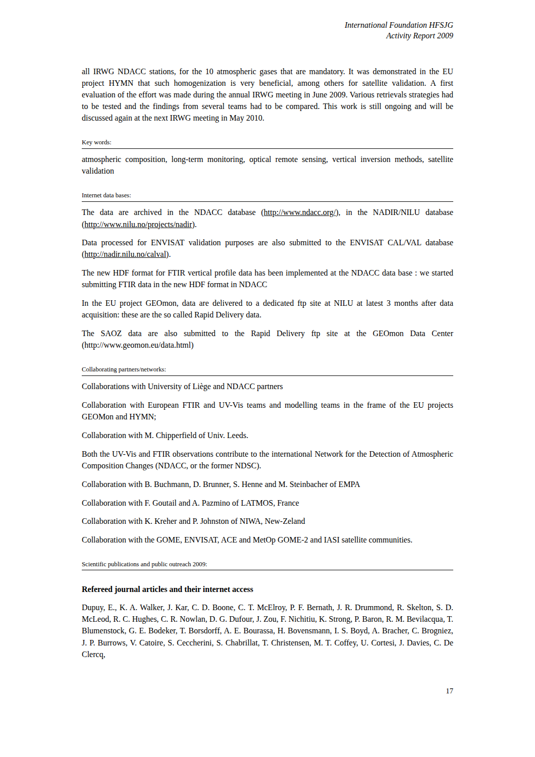International Foundation HFSJG
Activity Report 2009
all IRWG NDACC stations, for the 10 atmospheric gases that are mandatory. It was demonstrated in the EU project HYMN that such homogenization is very beneficial, among others for satellite validation. A first evaluation of the effort was made during the annual IRWG meeting in June 2009. Various retrievals strategies had to be tested and the findings from several teams had to be compared. This work is still ongoing and will be discussed again at the next IRWG meeting in May 2010.
Key words:
atmospheric composition, long-term monitoring, optical remote sensing, vertical inversion methods, satellite validation
Internet data bases:
The data are archived in the NDACC database (http://www.ndacc.org/), in the NADIR/NILU database (http://www.nilu.no/projects/nadir).
Data processed for ENVISAT validation purposes are also submitted to the ENVISAT CAL/VAL database (http://nadir.nilu.no/calval).
The new HDF format for FTIR vertical profile data has been implemented at the NDACC data base : we started submitting FTIR data in the new HDF format in NDACC
In the EU project GEOmon, data are delivered to a dedicated ftp site at NILU at latest 3 months after data acquisition: these are the so called Rapid Delivery data.
The SAOZ data are also submitted to the Rapid Delivery ftp site at the GEOmon Data Center (http://www.geomon.eu/data.html)
Collaborating partners/networks:
Collaborations with University of Liège and NDACC partners
Collaboration with European FTIR and UV-Vis teams and modelling teams in the frame of the EU projects GEOMon and HYMN;
Collaboration with M. Chipperfield of Univ. Leeds.
Both the UV-Vis and FTIR observations contribute to the international Network for the Detection of Atmospheric Composition Changes (NDACC, or the former NDSC).
Collaboration with B. Buchmann, D. Brunner, S. Henne and M. Steinbacher of EMPA
Collaboration with F. Goutail and A. Pazmino of LATMOS, France
Collaboration with K. Kreher and P. Johnston of NIWA, New-Zeland
Collaboration with the GOME, ENVISAT, ACE and MetOp GOME-2 and IASI satellite communities.
Scientific publications and public outreach 2009:
Refereed journal articles and their internet access
Dupuy, E., K. A. Walker, J. Kar, C. D. Boone, C. T. McElroy, P. F. Bernath, J. R. Drummond, R. Skelton, S. D. McLeod, R. C. Hughes, C. R. Nowlan, D. G. Dufour, J. Zou, F. Nichitiu, K. Strong, P. Baron, R. M. Bevilacqua, T. Blumenstock, G. E. Bodeker, T. Borsdorff, A. E. Bourassa, H. Bovensmann, I. S. Boyd, A. Bracher, C. Brogniez, J. P. Burrows, V. Catoire, S. Ceccherini, S. Chabrillat, T. Christensen, M. T. Coffey, U. Cortesi, J. Davies, C. De Clercq,
17